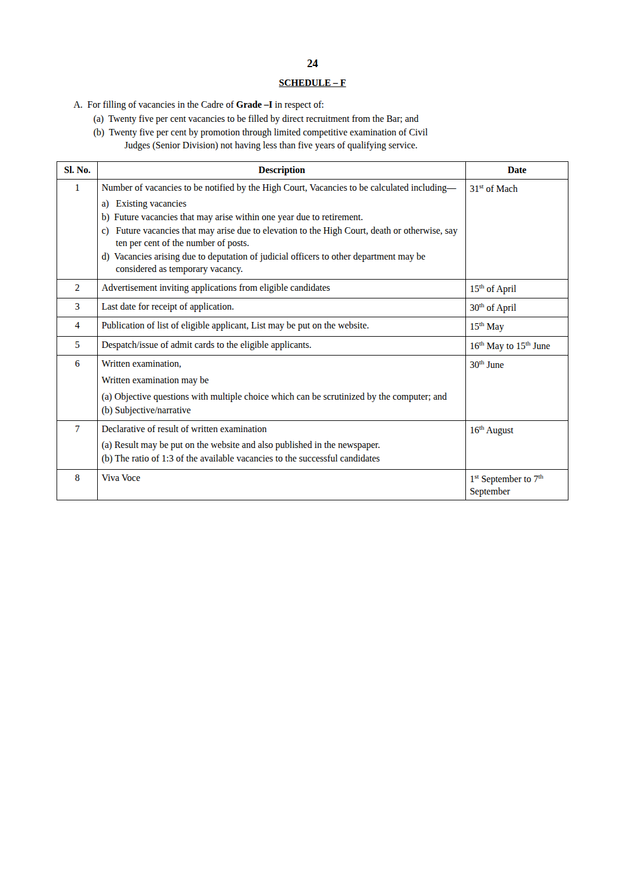24
SCHEDULE – F
A. For filling of vacancies in the Cadre of Grade –I in respect of:
(a) Twenty five per cent vacancies to be filled by direct recruitment from the Bar; and
(b) Twenty five per cent by promotion through limited competitive examination of Civil
Judges (Senior Division) not having less than five years of qualifying service.
| Sl. No. | Description | Date |
| --- | --- | --- |
| 1 | Number of vacancies to be notified by the High Court, Vacancies to be calculated including— a) Existing vacancies b) Future vacancies that may arise within one year due to retirement. c) Future vacancies that may arise due to elevation to the High Court, death or otherwise, say ten per cent of the number of posts. d) Vacancies arising due to deputation of judicial officers to other department may be considered as temporary vacancy. | 31 st of Mach |
| 2 | Advertisement inviting applications from eligible candidates | 15 th of April |
| 3 | Last date for receipt of application. | 30 th of April |
| 4 | Publication of list of eligible applicant, List may be put on the website. | 15 th May |
| 5 | Despatch/issue of admit cards to the eligible applicants. | 16 th May to 15 th June |
| 6 | Written examination, Written examination may be (a) Objective questions with multiple choice which can be scrutinized by the computer; and (b) Subjective/narrative | 30 th June |
| 7 | Declarative of result of written examination (a) Result may be put on the website and also published in the newspaper. (b) The ratio of 1:3 of the available vacancies to the successful candidates | 16 th August |
| 8 | Viva Voce | 1 st September to 7 th September |